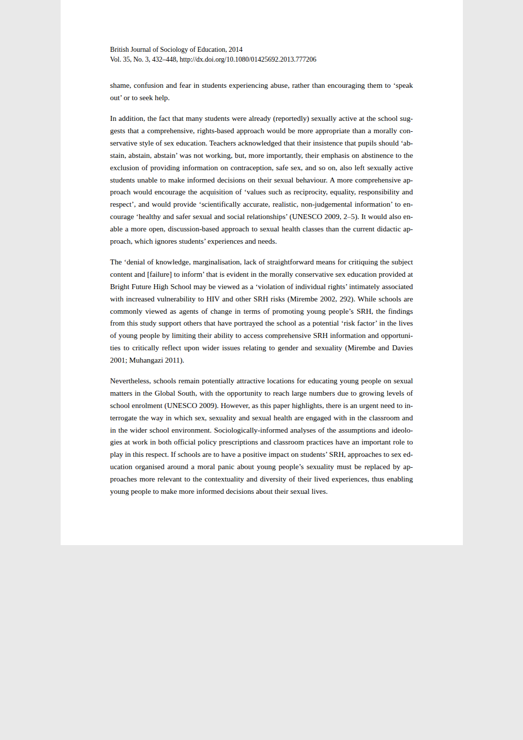British Journal of Sociology of Education, 2014 Vol. 35, No. 3, 432–448, http://dx.doi.org/10.1080/01425692.2013.777206
shame, confusion and fear in students experiencing abuse, rather than encouraging them to ‘speak out’ or to seek help.
In addition, the fact that many students were already (reportedly) sexually active at the school suggests that a comprehensive, rights-based approach would be more appropriate than a morally conservative style of sex education. Teachers acknowledged that their insistence that pupils should ‘abstain, abstain, abstain’ was not working, but, more importantly, their emphasis on abstinence to the exclusion of providing information on contraception, safe sex, and so on, also left sexually active students unable to make informed decisions on their sexual behaviour. A more comprehensive approach would encourage the acquisition of ‘values such as reciprocity, equality, responsibility and respect’, and would provide ‘scientifically accurate, realistic, non-judgemental information’ to encourage ‘healthy and safer sexual and social relationships’ (UNESCO 2009, 2–5). It would also enable a more open, discussion-based approach to sexual health classes than the current didactic approach, which ignores students’ experiences and needs.
The ‘denial of knowledge, marginalisation, lack of straightforward means for critiquing the subject content and [failure] to inform’ that is evident in the morally conservative sex education provided at Bright Future High School may be viewed as a ‘violation of individual rights’ intimately associated with increased vulnerability to HIV and other SRH risks (Mirembe 2002, 292). While schools are commonly viewed as agents of change in terms of promoting young people’s SRH, the findings from this study support others that have portrayed the school as a potential ‘risk factor’ in the lives of young people by limiting their ability to access comprehensive SRH information and opportunities to critically reflect upon wider issues relating to gender and sexuality (Mirembe and Davies 2001; Muhangazi 2011).
Nevertheless, schools remain potentially attractive locations for educating young people on sexual matters in the Global South, with the opportunity to reach large numbers due to growing levels of school enrolment (UNESCO 2009). However, as this paper highlights, there is an urgent need to interrogate the way in which sex, sexuality and sexual health are engaged with in the classroom and in the wider school environment. Sociologically-informed analyses of the assumptions and ideologies at work in both official policy prescriptions and classroom practices have an important role to play in this respect. If schools are to have a positive impact on students’ SRH, approaches to sex education organised around a moral panic about young people’s sexuality must be replaced by approaches more relevant to the contextuality and diversity of their lived experiences, thus enabling young people to make more informed decisions about their sexual lives.